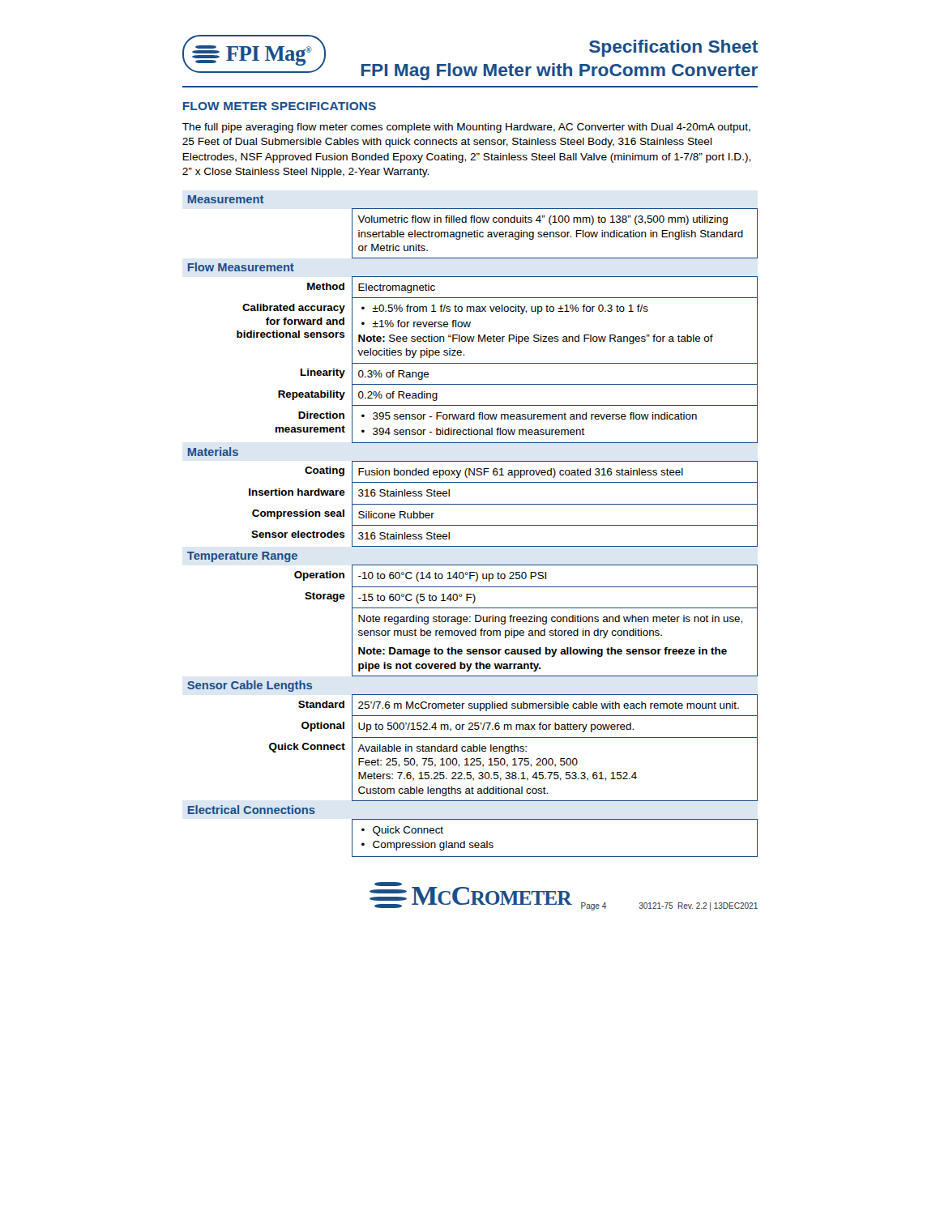FPI Mag®
Specification Sheet
FPI Mag Flow Meter with ProComm Converter
FLOW METER SPECIFICATIONS
The full pipe averaging flow meter comes complete with Mounting Hardware, AC Converter with Dual 4-20mA output, 25 Feet of Dual Submersible Cables with quick connects at sensor, Stainless Steel Body, 316 Stainless Steel Electrodes, NSF Approved Fusion Bonded Epoxy Coating, 2” Stainless Steel Ball Valve (minimum of 1-7/8” port I.D.), 2” x Close Stainless Steel Nipple, 2-Year Warranty.
| Measurement |
| | Volumetric flow in filled flow conduits 4” (100 mm) to 138” (3,500 mm) utilizing insertable electromagnetic averaging sensor. Flow indication in English Standard or Metric units. |
| Flow Measurement |
| Method | Electromagnetic |
| Calibrated accuracy for forward and bidirectional sensors | ±0.5% from 1 f/s to max velocity, up to ±1% for 0.3 to 1 f/s ±1% for reverse flow Note: See section “Flow Meter Pipe Sizes and Flow Ranges” for a table of velocities by pipe size. |
| Linearity | 0.3% of Range |
| Repeatability | 0.2% of Reading |
| Direction measurement | 395 sensor - Forward flow measurement and reverse flow indication 394 sensor - bidirectional flow measurement |
| Materials |
| Coating | Fusion bonded epoxy (NSF 61 approved) coated 316 stainless steel |
| Insertion hardware | 316 Stainless Steel |
| Compression seal | Silicone Rubber |
| Sensor electrodes | 316 Stainless Steel |
| Temperature Range |
| Operation | -10 to 60°C (14 to 140°F) up to 250 PSI |
| Storage | -15 to 60°C (5 to 140° F) |
| | Note regarding storage: During freezing conditions and when meter is not in use, sensor must be removed from pipe and stored in dry conditions. Note: Damage to the sensor caused by allowing the sensor freeze in the pipe is not covered by the warranty. |
| Sensor Cable Lengths |
| Standard | 25’/7.6 m McCrometer supplied submersible cable with each remote mount unit. |
| Optional | Up to 500’/152.4 m, or 25’/7.6 m max for battery powered. |
| Quick Connect | Available in standard cable lengths: Feet: 25, 50, 75, 100, 125, 150, 175, 200, 500 Meters: 7.6, 15.25. 22.5, 30.5, 38.1, 45.75, 53.3, 61, 152.4 Custom cable lengths at additional cost. |
| Electrical Connections |
| | Quick Connect Compression gland seals |
MCCROMETER
Page 4 30121-75 Rev. 2.2 | 13DEC2021